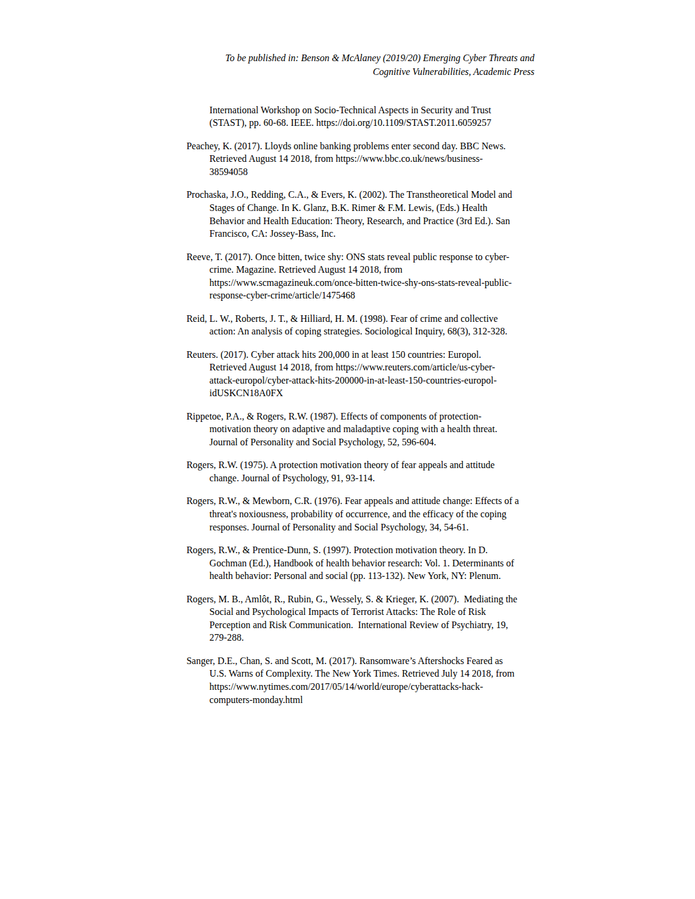To be published in: Benson & McAlaney (2019/20) Emerging Cyber Threats and
Cognitive Vulnerabilities, Academic Press
International Workshop on Socio-Technical Aspects in Security and Trust (STAST), pp. 60-68. IEEE. https://doi.org/10.1109/STAST.2011.6059257
Peachey, K. (2017). Lloyds online banking problems enter second day. BBC News. Retrieved August 14 2018, from https://www.bbc.co.uk/news/business-38594058
Prochaska, J.O., Redding, C.A., & Evers, K. (2002). The Transtheoretical Model and Stages of Change. In K. Glanz, B.K. Rimer & F.M. Lewis, (Eds.) Health Behavior and Health Education: Theory, Research, and Practice (3rd Ed.). San Francisco, CA: Jossey-Bass, Inc.
Reeve, T. (2017). Once bitten, twice shy: ONS stats reveal public response to cyber-crime. Magazine. Retrieved August 14 2018, from https://www.scmagazineuk.com/once-bitten-twice-shy-ons-stats-reveal-public-response-cyber-crime/article/1475468
Reid, L. W., Roberts, J. T., & Hilliard, H. M. (1998). Fear of crime and collective action: An analysis of coping strategies. Sociological Inquiry, 68(3), 312-328.
Reuters. (2017). Cyber attack hits 200,000 in at least 150 countries: Europol. Retrieved August 14 2018, from https://www.reuters.com/article/us-cyber-attack-europol/cyber-attack-hits-200000-in-at-least-150-countries-europol-idUSKCN18A0FX
Rippetoe, P.A., & Rogers, R.W. (1987). Effects of components of protection-motivation theory on adaptive and maladaptive coping with a health threat. Journal of Personality and Social Psychology, 52, 596-604.
Rogers, R.W. (1975). A protection motivation theory of fear appeals and attitude change. Journal of Psychology, 91, 93-114.
Rogers, R.W., & Mewborn, C.R. (1976). Fear appeals and attitude change: Effects of a threat's noxiousness, probability of occurrence, and the efficacy of the coping responses. Journal of Personality and Social Psychology, 34, 54-61.
Rogers, R.W., & Prentice-Dunn, S. (1997). Protection motivation theory. In D. Gochman (Ed.), Handbook of health behavior research: Vol. 1. Determinants of health behavior: Personal and social (pp. 113-132). New York, NY: Plenum.
Rogers, M. B., Amlôt, R., Rubin, G., Wessely, S. & Krieger, K. (2007). Mediating the Social and Psychological Impacts of Terrorist Attacks: The Role of Risk Perception and Risk Communication. International Review of Psychiatry, 19, 279-288.
Sanger, D.E., Chan, S. and Scott, M. (2017). Ransomware’s Aftershocks Feared as U.S. Warns of Complexity. The New York Times. Retrieved July 14 2018, from https://www.nytimes.com/2017/05/14/world/europe/cyberattacks-hack-computers-monday.html